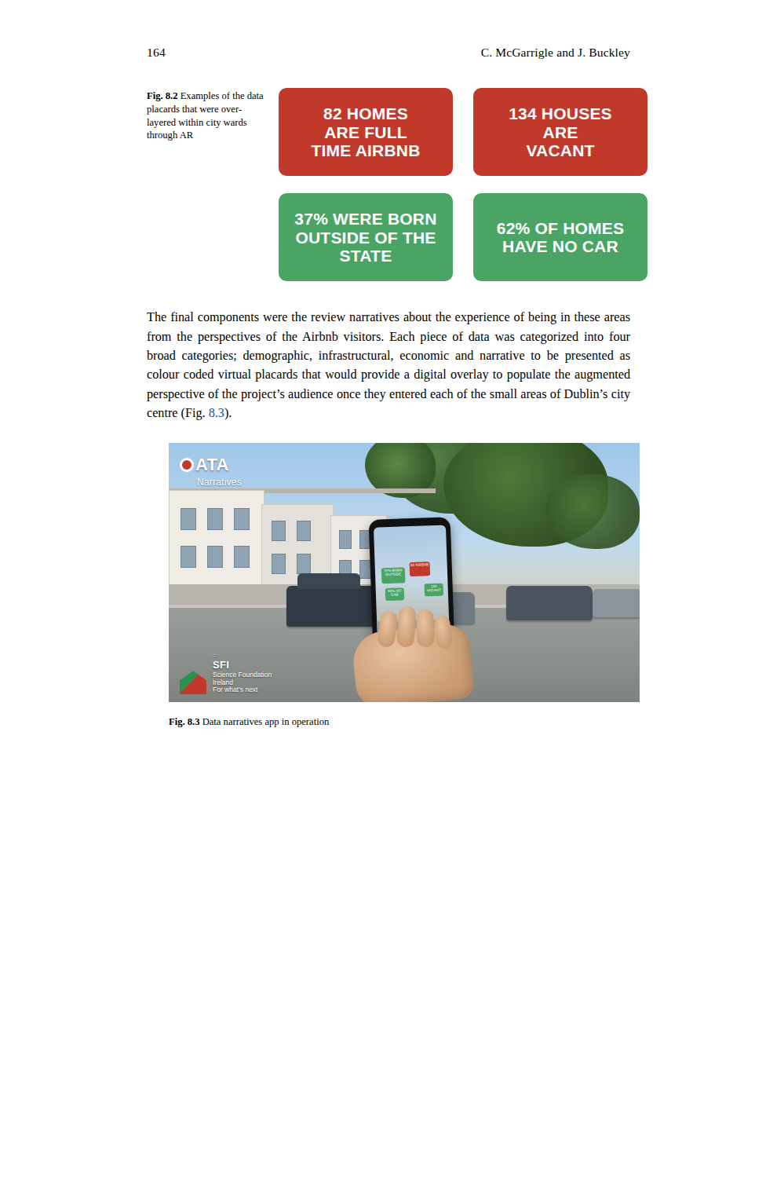164 C. McGarrigle and J. Buckley
Fig. 8.2 Examples of the data placards that were over-layered within city wards through AR
82 Homes
are full
time Airbnb
134 Houses
are
vacant
37% were born
outside of the
state
62% of homes
have no car
The final components were the review narratives about the experience of being in these areas from the perspectives of the Airbnb visitors. Each piece of data was categorized into four broad categories; demographic, infrastructural, economic and narrative to be presented as colour coded virtual placards that would provide a digital overlay to populate the augmented perspective of the project’s audience once they entered each of the small areas of Dublin’s city centre (Fig. 8.3).
37% BORN
OUTSIDE
82 AIRBNB
62% NO CAR
134 VACANT
ATA Narratives
≈
SFI
Science Foundation
Ireland
For what’s next
Fig. 8.3 Data narratives app in operation